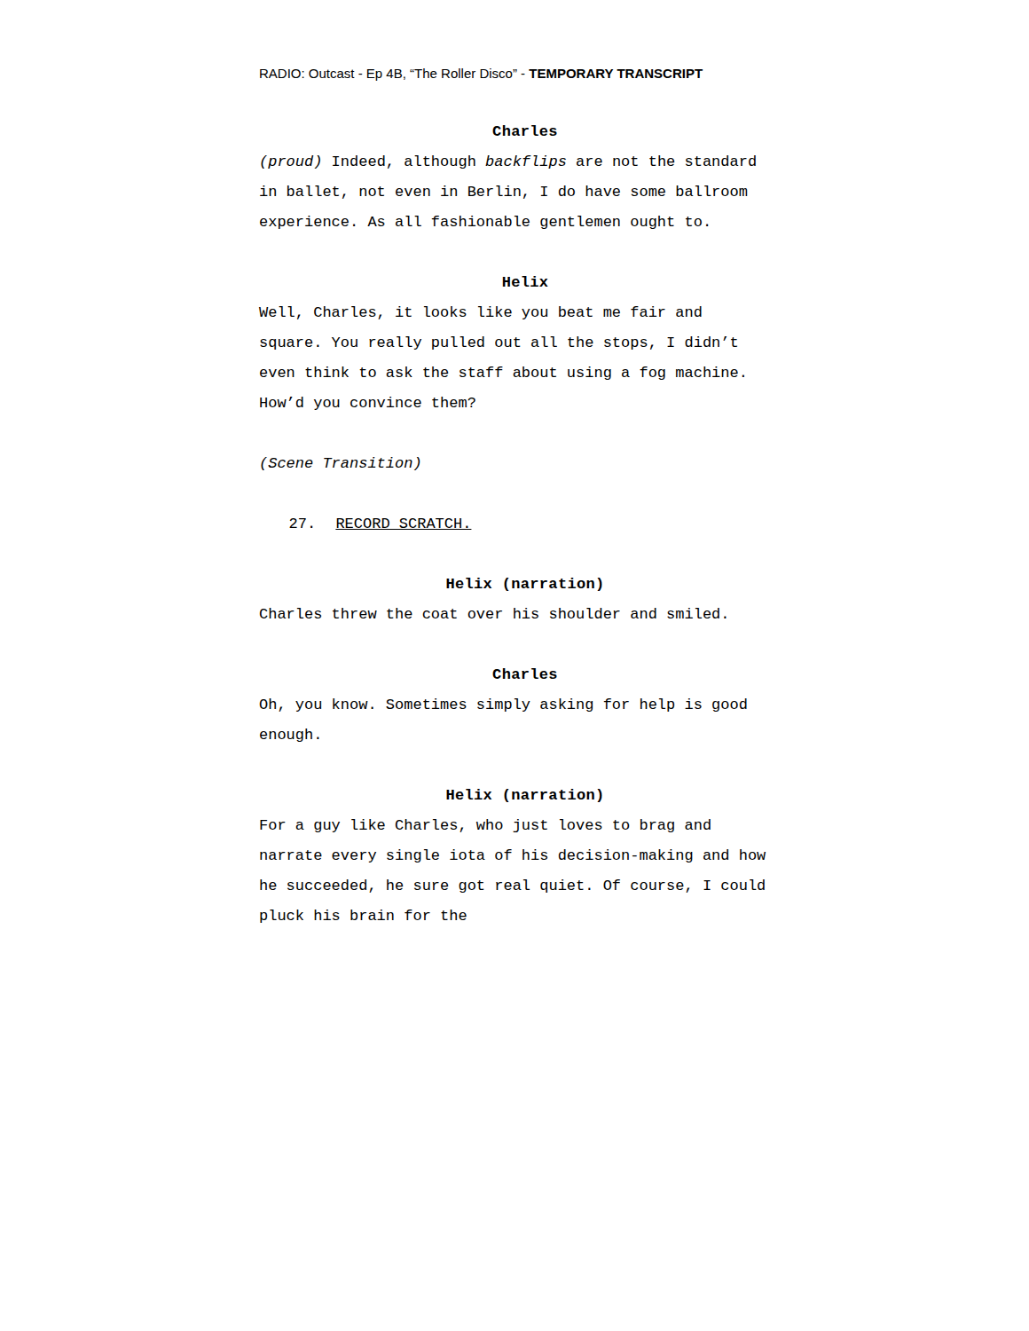RADIO: Outcast - Ep 4B, “The Roller Disco” - TEMPORARY TRANSCRIPT
Charles
(proud) Indeed, although backflips are not the standard in ballet, not even in Berlin, I do have some ballroom experience. As all fashionable gentlemen ought to.
Helix
Well, Charles, it looks like you beat me fair and square. You really pulled out all the stops, I didn’t even think to ask the staff about using a fog machine. How’d you convince them?
(Scene Transition)
27. RECORD SCRATCH.
Helix (narration)
Charles threw the coat over his shoulder and smiled.
Charles
Oh, you know. Sometimes simply asking for help is good enough.
Helix (narration)
For a guy like Charles, who just loves to brag and narrate every single iota of his decision-making and how he succeeded, he sure got real quiet. Of course, I could pluck his brain for the